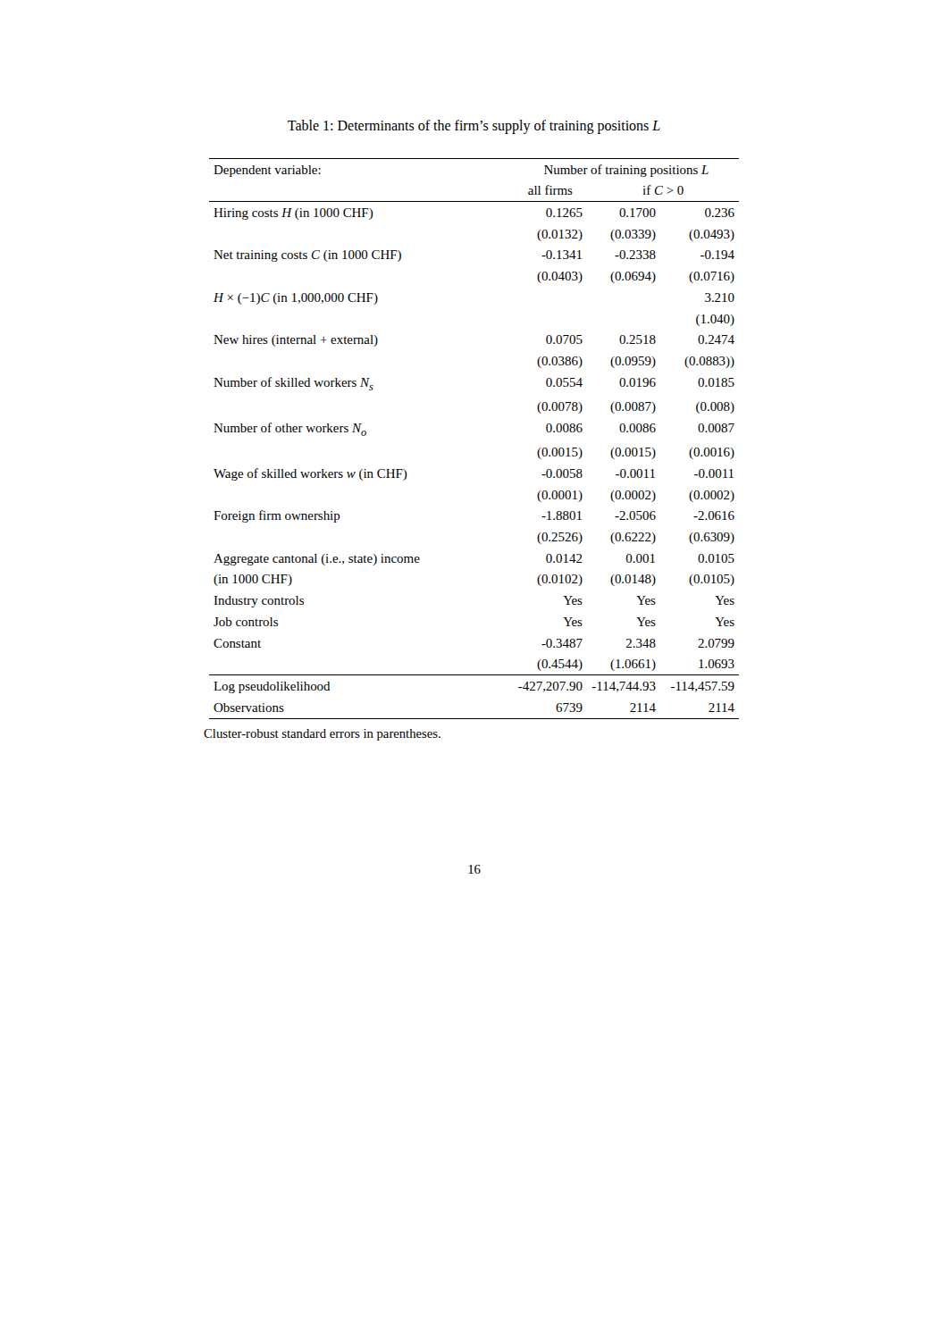Table 1: Determinants of the firm’s supply of training positions L
| Dependent variable: | Number of training positions L |
| | all firms | if C > 0 |
| Hiring costs H (in 1000 CHF) | 0.1265 | 0.1700 | 0.236 |
| | (0.0132) | (0.0339) | (0.0493) |
| Net training costs C (in 1000 CHF) | -0.1341 | -0.2338 | -0.194 |
| | (0.0403) | (0.0694) | (0.0716) |
| H × (−1) C (in 1,000,000 CHF) | | | 3.210 |
| | | | (1.040) |
| New hires (internal + external) | 0.0705 | 0.2518 | 0.2474 |
| | (0.0386) | (0.0959) | (0.0883)) |
| Number of skilled workers N s | 0.0554 | 0.0196 | 0.0185 |
| | (0.0078) | (0.0087) | (0.008) |
| Number of other workers N o | 0.0086 | 0.0086 | 0.0087 |
| | (0.0015) | (0.0015) | (0.0016) |
| Wage of skilled workers w (in CHF) | -0.0058 | -0.0011 | -0.0011 |
| | (0.0001) | (0.0002) | (0.0002) |
| Foreign firm ownership | -1.8801 | -2.0506 | -2.0616 |
| | (0.2526) | (0.6222) | (0.6309) |
| Aggregate cantonal (i.e., state) income | 0.0142 | 0.001 | 0.0105 |
| (in 1000 CHF) | (0.0102) | (0.0148) | (0.0105) |
| Industry controls | Yes | Yes | Yes |
| Job controls | Yes | Yes | Yes |
| Constant | -0.3487 | 2.348 | 2.0799 |
| | (0.4544) | (1.0661) | 1.0693 |
| Log pseudolikelihood | -427,207.90 | -114,744.93 | -114,457.59 |
| Observations | 6739 | 2114 | 2114 |
Cluster-robust standard errors in parentheses.
16